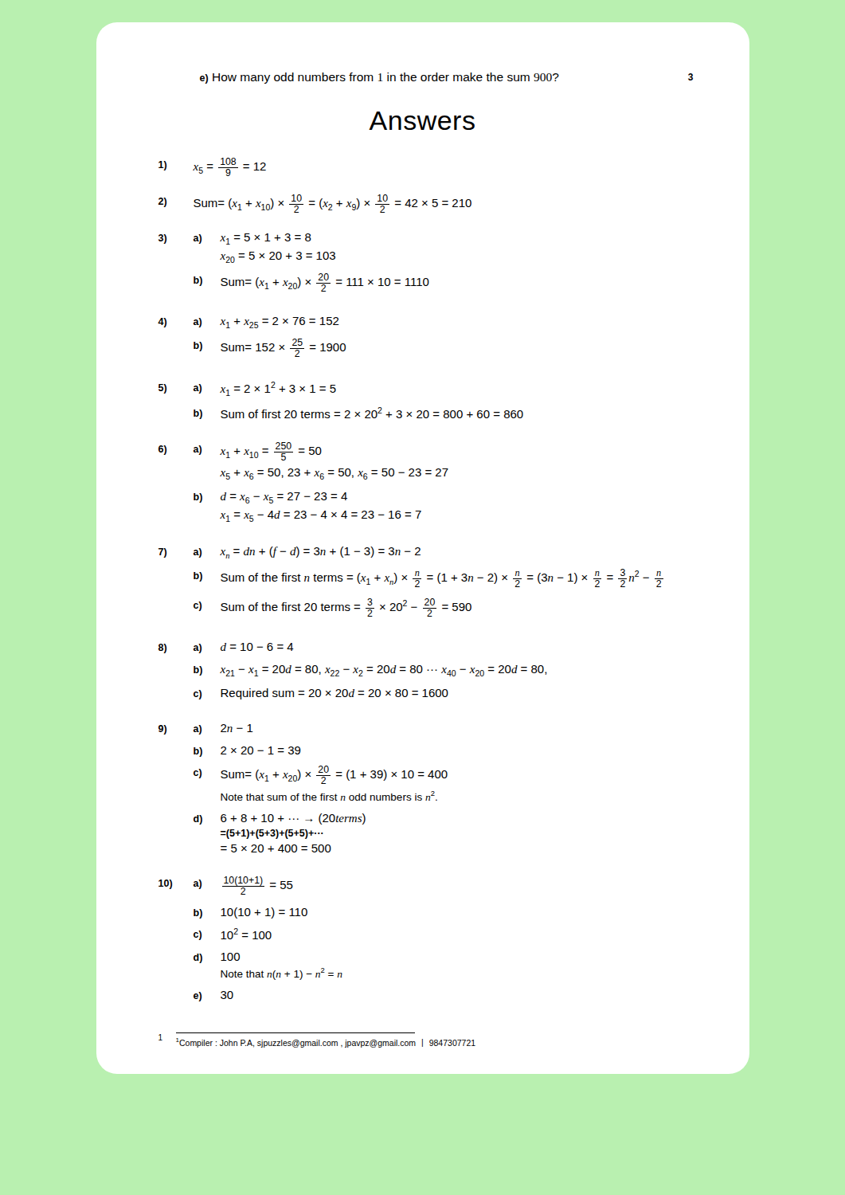e) How many odd numbers from 1 in the order make the sum 900?
3
Answers
1)
x5 = 1089 = 12
2)
Sum= (x1 + x10) × 102 = (x2 + x9) × 102 = 42 × 5 = 210
3)
a)
x1 = 5 × 1 + 3 = 8
x20 = 5 × 20 + 3 = 103
b)
Sum= (x1 + x20) × 202 = 111 × 10 = 1110
4)
a)
x1 + x25 = 2 × 76 = 152
b)
Sum= 152 × 252 = 1900
5)
a)
x1 = 2 × 12 + 3 × 1 = 5
b)
Sum of first 20 terms = 2 × 202 + 3 × 20 = 800 + 60 = 860
6)
a)
x1 + x10 = 2505 = 50
x5 + x6 = 50, 23 + x6 = 50, x6 = 50 − 23 = 27
b)
d = x6 − x5 = 27 − 23 = 4
x1 = x5 − 4d = 23 − 4 × 4 = 23 − 16 = 7
7)
a)
xn = dn + (f − d) = 3n + (1 − 3) = 3n − 2
b)
Sum of the first n terms = (x1 + xn) × n 2 = (1 + 3n − 2) × n 2 = (3n − 1) × n 2 = 32 n2 − n 2
c)
Sum of the first 20 terms = 32 × 202 − 202 = 590
8)
a)
d = 10 − 6 = 4
b)
x21 − x1 = 20d = 80, x22 − x2 = 20d = 80 ··· x40 − x20 = 20d = 80,
c)
Required sum = 20 × 20d = 20 × 80 = 1600
9)
a)
2n − 1
b)
2 × 20 − 1 = 39
c)
Sum= (x1 + x20) × 202 = (1 + 39) × 10 = 400
Note that sum of the first n odd numbers is n2.
d)
6 + 8 + 10 + ··· → (20terms)
=(5+1)+(5+3)+(5+5)+···
= 5 × 20 + 400 = 500
10)
a)
10(10+1) 2 = 55
b)
10(10 + 1) = 110
c)
102 = 100
d)
100
Note that n(n + 1) − n2 = n
e)
30
1
1 Compiler : John P.A, sjpuzzles@gmail.com , jpavpz@gmail.com | 9847307721